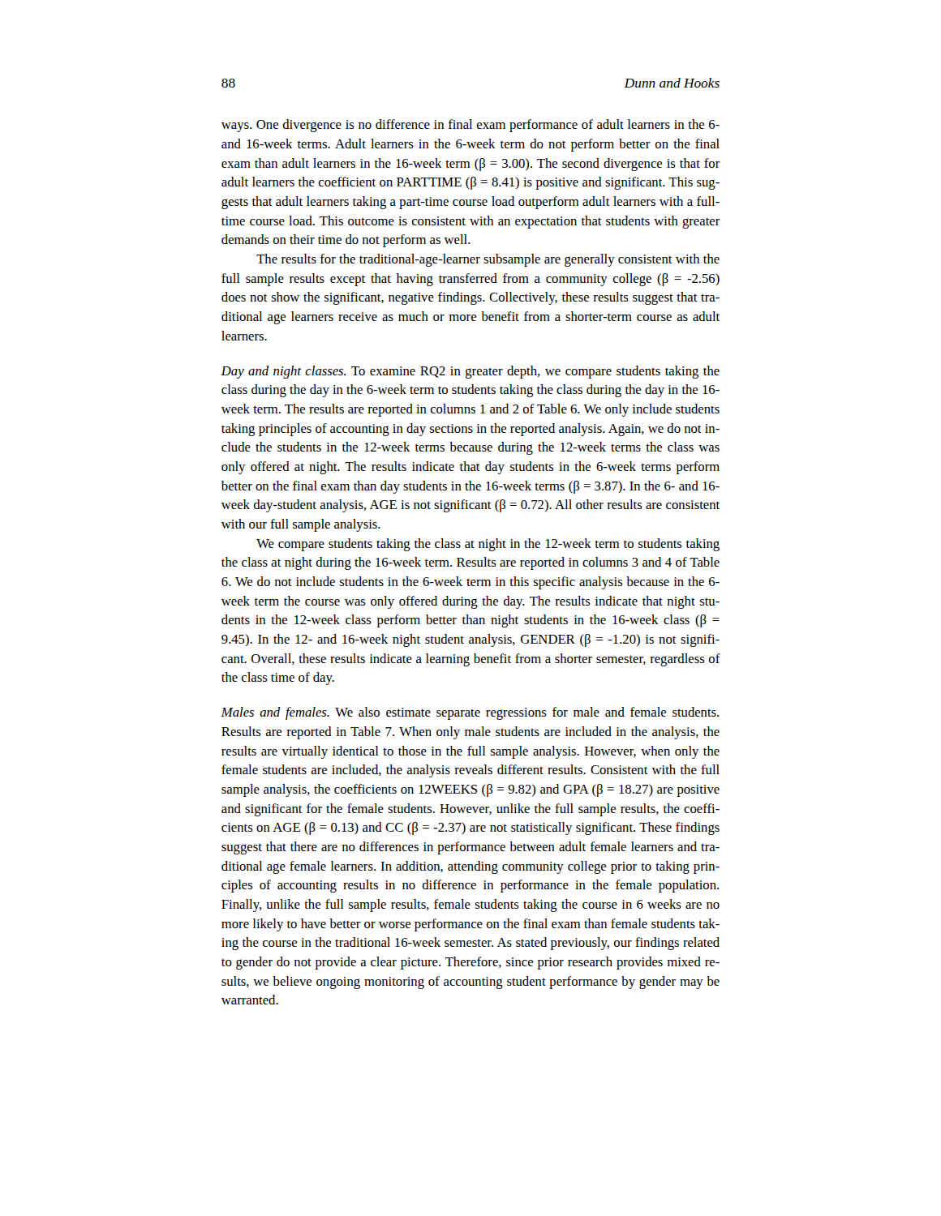88 Dunn and Hooks
ways. One divergence is no difference in final exam performance of adult learners in the 6- and 16-week terms. Adult learners in the 6-week term do not perform better on the final exam than adult learners in the 16-week term (β = 3.00). The second divergence is that for adult learners the coefficient on PARTTIME (β = 8.41) is positive and significant. This suggests that adult learners taking a part-time course load outperform adult learners with a fulltime course load. This outcome is consistent with an expectation that students with greater demands on their time do not perform as well.
The results for the traditional-age-learner subsample are generally consistent with the full sample results except that having transferred from a community college (β = -2.56) does not show the significant, negative findings. Collectively, these results suggest that traditional age learners receive as much or more benefit from a shorter-term course as adult learners.
Day and night classes. To examine RQ2 in greater depth, we compare students taking the class during the day in the 6-week term to students taking the class during the day in the 16-week term. The results are reported in columns 1 and 2 of Table 6. We only include students taking principles of accounting in day sections in the reported analysis. Again, we do not include the students in the 12-week terms because during the 12-week terms the class was only offered at night. The results indicate that day students in the 6-week terms perform better on the final exam than day students in the 16-week terms (β = 3.87). In the 6- and 16-week day-student analysis, AGE is not significant (β = 0.72). All other results are consistent with our full sample analysis.
We compare students taking the class at night in the 12-week term to students taking the class at night during the 16-week term. Results are reported in columns 3 and 4 of Table 6. We do not include students in the 6-week term in this specific analysis because in the 6-week term the course was only offered during the day. The results indicate that night students in the 12-week class perform better than night students in the 16-week class (β = 9.45). In the 12- and 16-week night student analysis, GENDER (β = -1.20) is not significant. Overall, these results indicate a learning benefit from a shorter semester, regardless of the class time of day.
Males and females. We also estimate separate regressions for male and female students. Results are reported in Table 7. When only male students are included in the analysis, the results are virtually identical to those in the full sample analysis. However, when only the female students are included, the analysis reveals different results. Consistent with the full sample analysis, the coefficients on 12WEEKS (β = 9.82) and GPA (β = 18.27) are positive and significant for the female students. However, unlike the full sample results, the coefficients on AGE (β = 0.13) and CC (β = -2.37) are not statistically significant. These findings suggest that there are no differences in performance between adult female learners and traditional age female learners. In addition, attending community college prior to taking principles of accounting results in no difference in performance in the female population. Finally, unlike the full sample results, female students taking the course in 6 weeks are no more likely to have better or worse performance on the final exam than female students taking the course in the traditional 16-week semester. As stated previously, our findings related to gender do not provide a clear picture. Therefore, since prior research provides mixed results, we believe ongoing monitoring of accounting student performance by gender may be warranted.